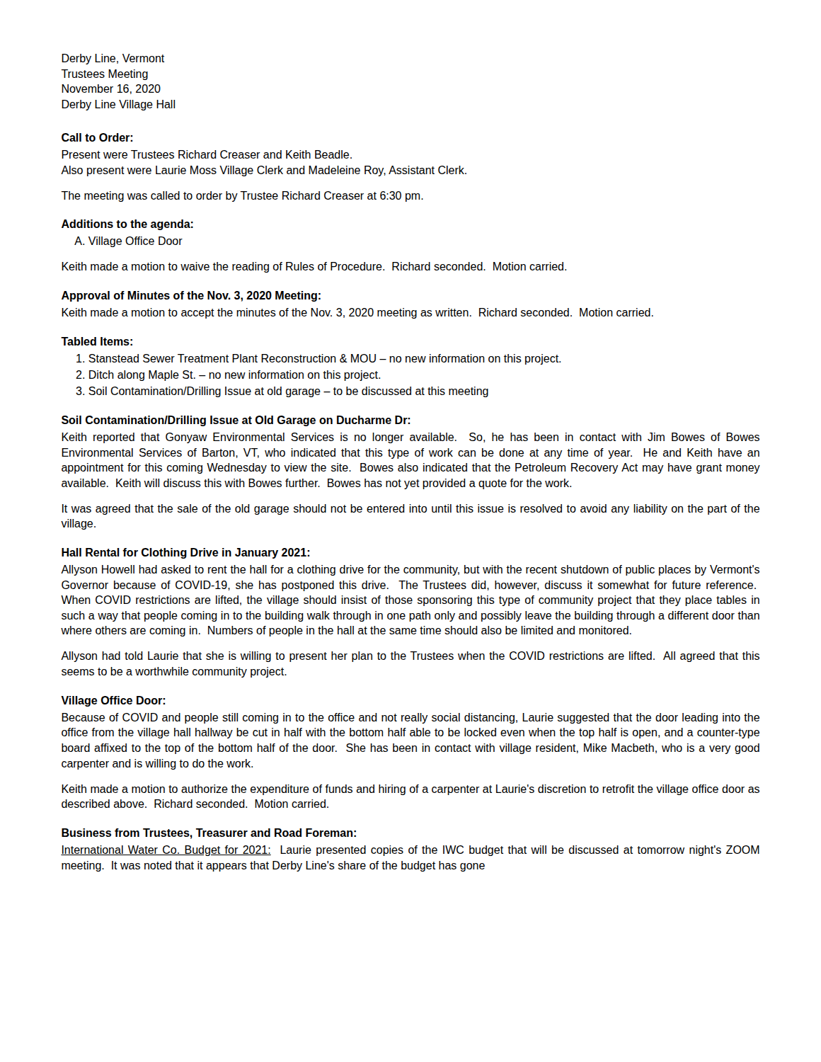Derby Line, Vermont
Trustees Meeting
November 16, 2020
Derby Line Village Hall
Call to Order:
Present were Trustees Richard Creaser and Keith Beadle.
Also present were Laurie Moss Village Clerk and Madeleine Roy, Assistant Clerk.
The meeting was called to order by Trustee Richard Creaser at 6:30 pm.
Additions to the agenda:
Village Office Door
Keith made a motion to waive the reading of Rules of Procedure. Richard seconded. Motion carried.
Approval of Minutes of the Nov. 3, 2020 Meeting:
Keith made a motion to accept the minutes of the Nov. 3, 2020 meeting as written. Richard seconded. Motion carried.
Tabled Items:
Stanstead Sewer Treatment Plant Reconstruction & MOU – no new information on this project.
Ditch along Maple St. – no new information on this project.
Soil Contamination/Drilling Issue at old garage – to be discussed at this meeting
Soil Contamination/Drilling Issue at Old Garage on Ducharme Dr:
Keith reported that Gonyaw Environmental Services is no longer available. So, he has been in contact with Jim Bowes of Bowes Environmental Services of Barton, VT, who indicated that this type of work can be done at any time of year. He and Keith have an appointment for this coming Wednesday to view the site. Bowes also indicated that the Petroleum Recovery Act may have grant money available. Keith will discuss this with Bowes further. Bowes has not yet provided a quote for the work.
It was agreed that the sale of the old garage should not be entered into until this issue is resolved to avoid any liability on the part of the village.
Hall Rental for Clothing Drive in January 2021:
Allyson Howell had asked to rent the hall for a clothing drive for the community, but with the recent shutdown of public places by Vermont's Governor because of COVID-19, she has postponed this drive. The Trustees did, however, discuss it somewhat for future reference. When COVID restrictions are lifted, the village should insist of those sponsoring this type of community project that they place tables in such a way that people coming in to the building walk through in one path only and possibly leave the building through a different door than where others are coming in. Numbers of people in the hall at the same time should also be limited and monitored.
Allyson had told Laurie that she is willing to present her plan to the Trustees when the COVID restrictions are lifted. All agreed that this seems to be a worthwhile community project.
Village Office Door:
Because of COVID and people still coming in to the office and not really social distancing, Laurie suggested that the door leading into the office from the village hall hallway be cut in half with the bottom half able to be locked even when the top half is open, and a counter-type board affixed to the top of the bottom half of the door. She has been in contact with village resident, Mike Macbeth, who is a very good carpenter and is willing to do the work.
Keith made a motion to authorize the expenditure of funds and hiring of a carpenter at Laurie's discretion to retrofit the village office door as described above. Richard seconded. Motion carried.
Business from Trustees, Treasurer and Road Foreman:
International Water Co. Budget for 2021: Laurie presented copies of the IWC budget that will be discussed at tomorrow night's ZOOM meeting. It was noted that it appears that Derby Line's share of the budget has gone